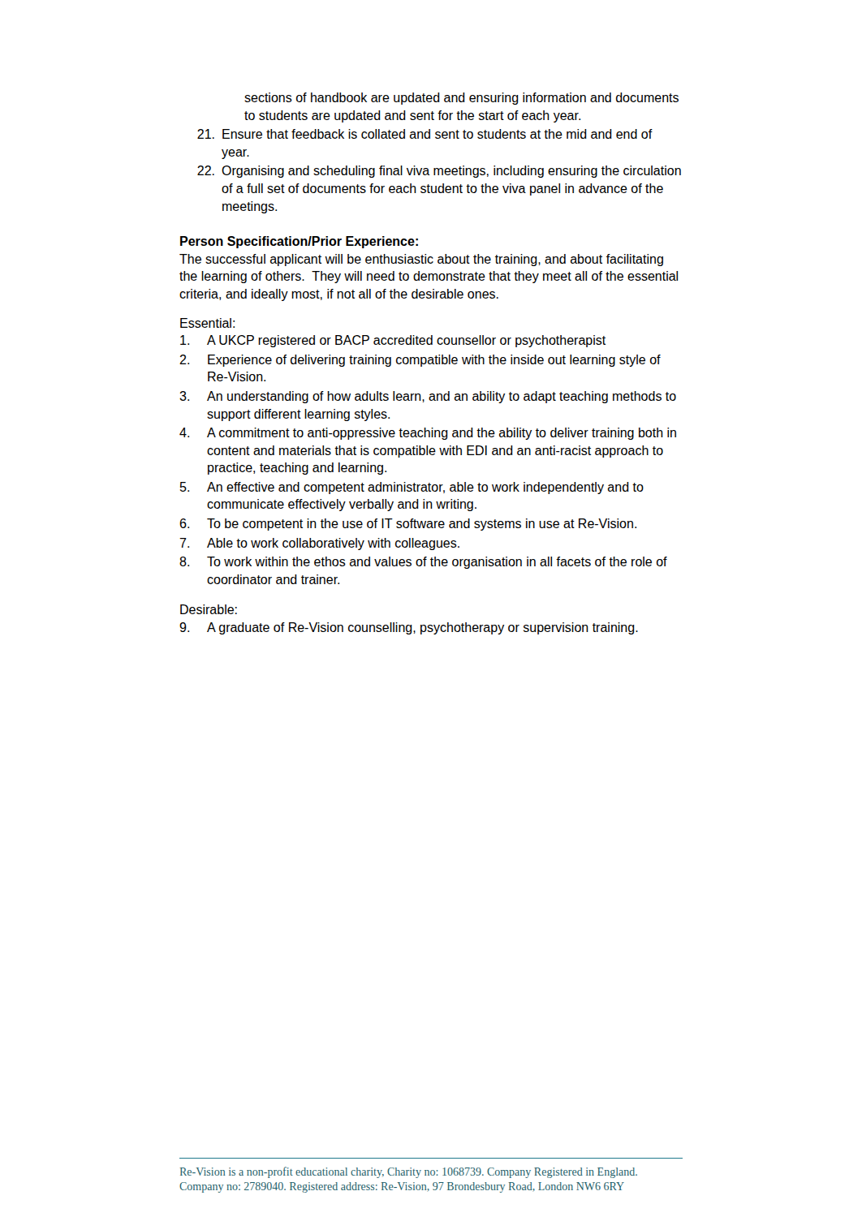sections of handbook are updated and ensuring information and documents to students are updated and sent for the start of each year.
21. Ensure that feedback is collated and sent to students at the mid and end of year.
22. Organising and scheduling final viva meetings, including ensuring the circulation of a full set of documents for each student to the viva panel in advance of the meetings.
Person Specification/Prior Experience:
The successful applicant will be enthusiastic about the training, and about facilitating the learning of others. They will need to demonstrate that they meet all of the essential criteria, and ideally most, if not all of the desirable ones.
Essential:
1. A UKCP registered or BACP accredited counsellor or psychotherapist
2. Experience of delivering training compatible with the inside out learning style of Re-Vision.
3. An understanding of how adults learn, and an ability to adapt teaching methods to support different learning styles.
4. A commitment to anti-oppressive teaching and the ability to deliver training both in content and materials that is compatible with EDI and an anti-racist approach to practice, teaching and learning.
5. An effective and competent administrator, able to work independently and to communicate effectively verbally and in writing.
6. To be competent in the use of IT software and systems in use at Re-Vision.
7. Able to work collaboratively with colleagues.
8. To work within the ethos and values of the organisation in all facets of the role of coordinator and trainer.
Desirable:
9. A graduate of Re-Vision counselling, psychotherapy or supervision training.
Re-Vision is a non-profit educational charity, Charity no: 1068739. Company Registered in England.
Company no: 2789040. Registered address: Re-Vision, 97 Brondesbury Road, London NW6 6RY